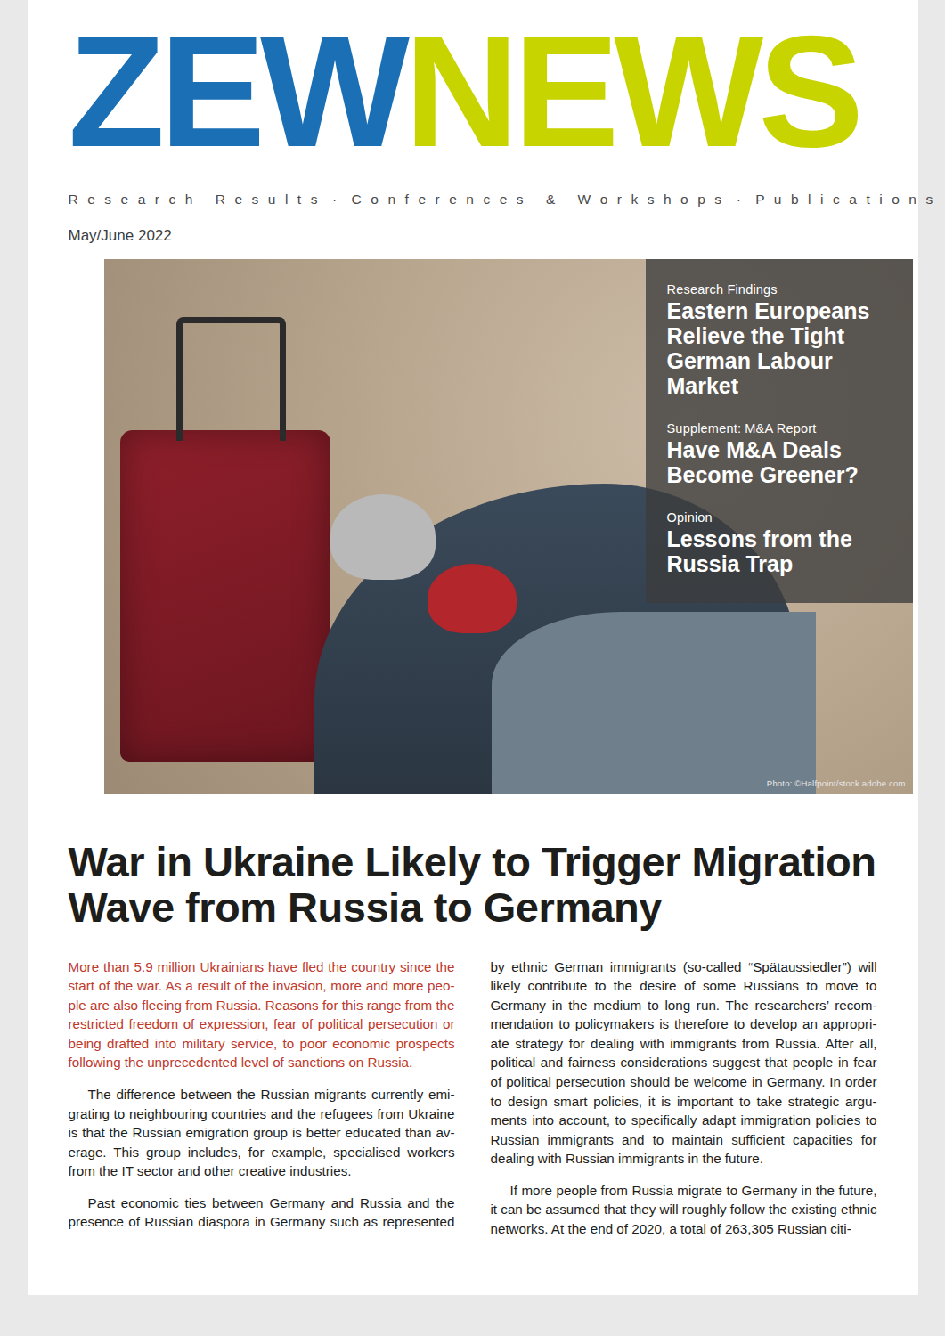ZEW NEWS
R e s e a r c h R e s u l t s · C o n f e r e n c e s & W o r k s h o p s · P u b l i c a t i o n s
May/June 2022
Research Findings
Eastern Europeans Relieve the Tight German Labour Market
Supplement: M&A Report
Have M&A Deals Become Greener?
Opinion
Lessons from the Russia Trap
Photo: ©Halfpoint/stock.adobe.com
War in Ukraine Likely to Trigger Migration
Wave from Russia to Germany
More than 5.9 million Ukrainians have fled the country since the start of the war. As a result of the invasion, more and more people are also fleeing from Russia. Reasons for this range from the restricted freedom of expression, fear of political persecution or being drafted into military service, to poor economic prospects following the unprecedented level of sanctions on Russia.
The difference between the Russian migrants currently emigrating to neighbouring countries and the refugees from Ukraine is that the Russian emigration group is better educated than average. This group includes, for example, specialised workers from the IT sector and other creative industries.
Past economic ties between Germany and Russia and the presence of Russian diaspora in Germany such as represented by ethnic German immigrants (so-called “Spätaussiedler”) will likely contribute to the desire of some Russians to move to Germany in the medium to long run. The researchers’ recommendation to policymakers is therefore to develop an appropriate strategy for dealing with immigrants from Russia. After all, political and fairness considerations suggest that people in fear of political persecution should be welcome in Germany. In order to design smart policies, it is important to take strategic arguments into account, to specifically adapt immigration policies to Russian immigrants and to maintain sufficient capacities for dealing with Russian immigrants in the future.
If more people from Russia migrate to Germany in the future, it can be assumed that they will roughly follow the existing ethnic networks. At the end of 2020, a total of 263,305 Russian citi-